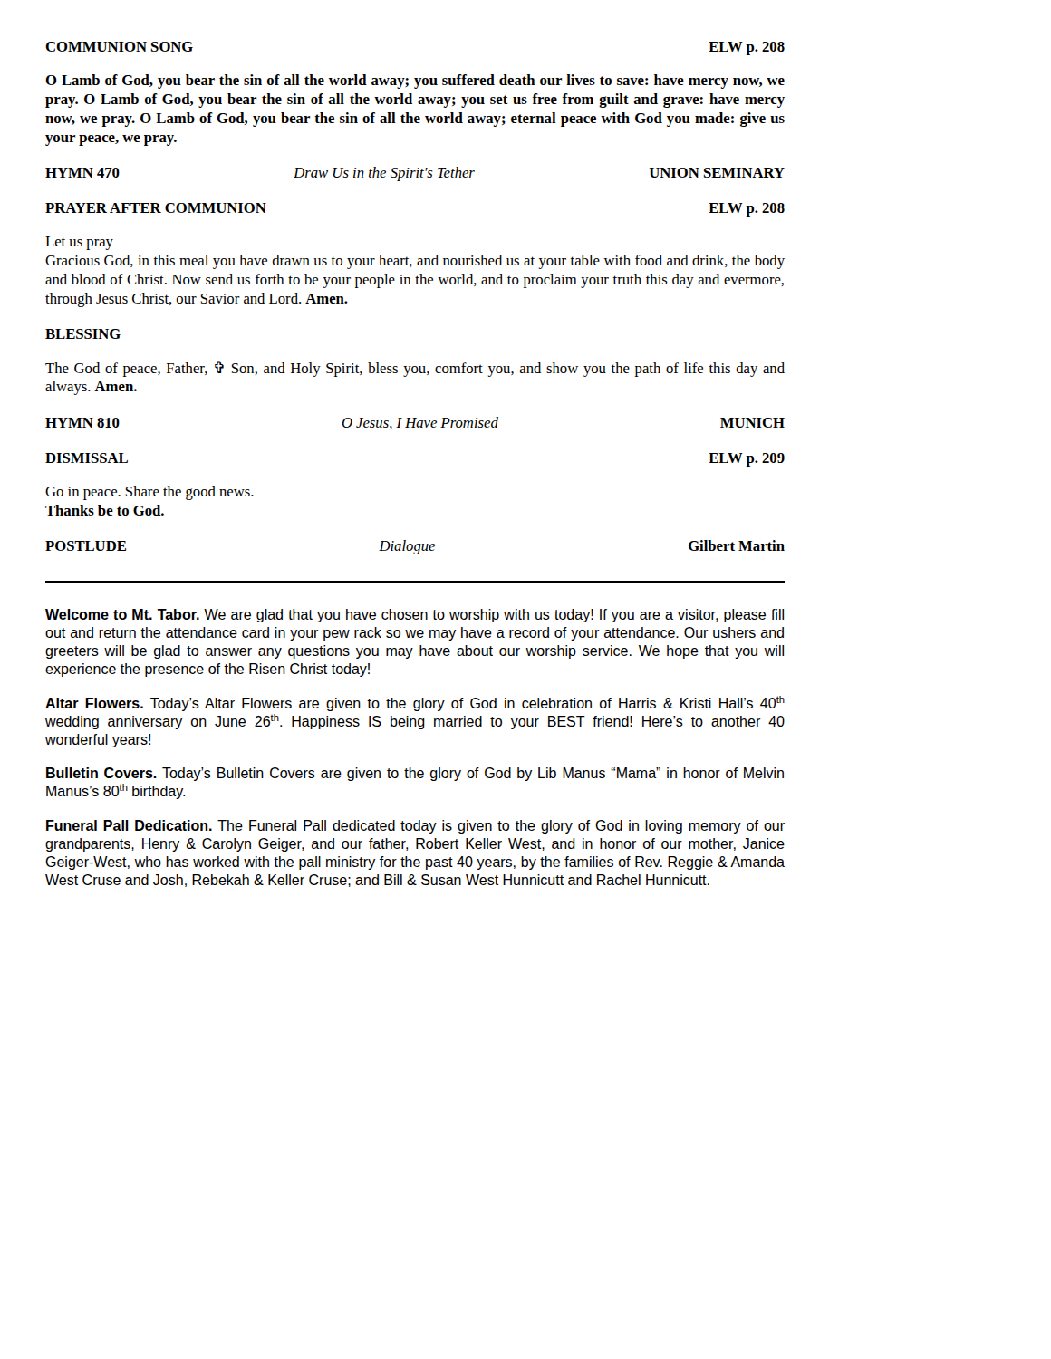COMMUNION SONG ELW p. 208
O Lamb of God, you bear the sin of all the world away; you suffered death our lives to save: have mercy now, we pray. O Lamb of God, you bear the sin of all the world away; you set us free from guilt and grave: have mercy now, we pray. O Lamb of God, you bear the sin of all the world away; eternal peace with God you made: give us your peace, we pray.
HYMN 470 Draw Us in the Spirit's Tether UNION SEMINARY
PRAYER AFTER COMMUNION ELW p. 208
Let us pray
Gracious God, in this meal you have drawn us to your heart, and nourished us at your table with food and drink, the body and blood of Christ. Now send us forth to be your people in the world, and to proclaim your truth this day and evermore, through Jesus Christ, our Savior and Lord. Amen.
BLESSING
The God of peace, Father, ✞ Son, and Holy Spirit, bless you, comfort you, and show you the path of life this day and always. Amen.
HYMN 810 O Jesus, I Have Promised MUNICH
DISMISSAL ELW p. 209
Go in peace. Share the good news.
Thanks be to God.
POSTLUDE Dialogue Gilbert Martin
Welcome to Mt. Tabor. We are glad that you have chosen to worship with us today! If you are a visitor, please fill out and return the attendance card in your pew rack so we may have a record of your attendance. Our ushers and greeters will be glad to answer any questions you may have about our worship service. We hope that you will experience the presence of the Risen Christ today!
Altar Flowers. Today’s Altar Flowers are given to the glory of God in celebration of Harris & Kristi Hall’s 40th wedding anniversary on June 26th. Happiness IS being married to your BEST friend! Here’s to another 40 wonderful years!
Bulletin Covers. Today’s Bulletin Covers are given to the glory of God by Lib Manus “Mama” in honor of Melvin Manus’s 80th birthday.
Funeral Pall Dedication. The Funeral Pall dedicated today is given to the glory of God in loving memory of our grandparents, Henry & Carolyn Geiger, and our father, Robert Keller West, and in honor of our mother, Janice Geiger-West, who has worked with the pall ministry for the past 40 years, by the families of Rev. Reggie & Amanda West Cruse and Josh, Rebekah & Keller Cruse; and Bill & Susan West Hunnicutt and Rachel Hunnicutt.